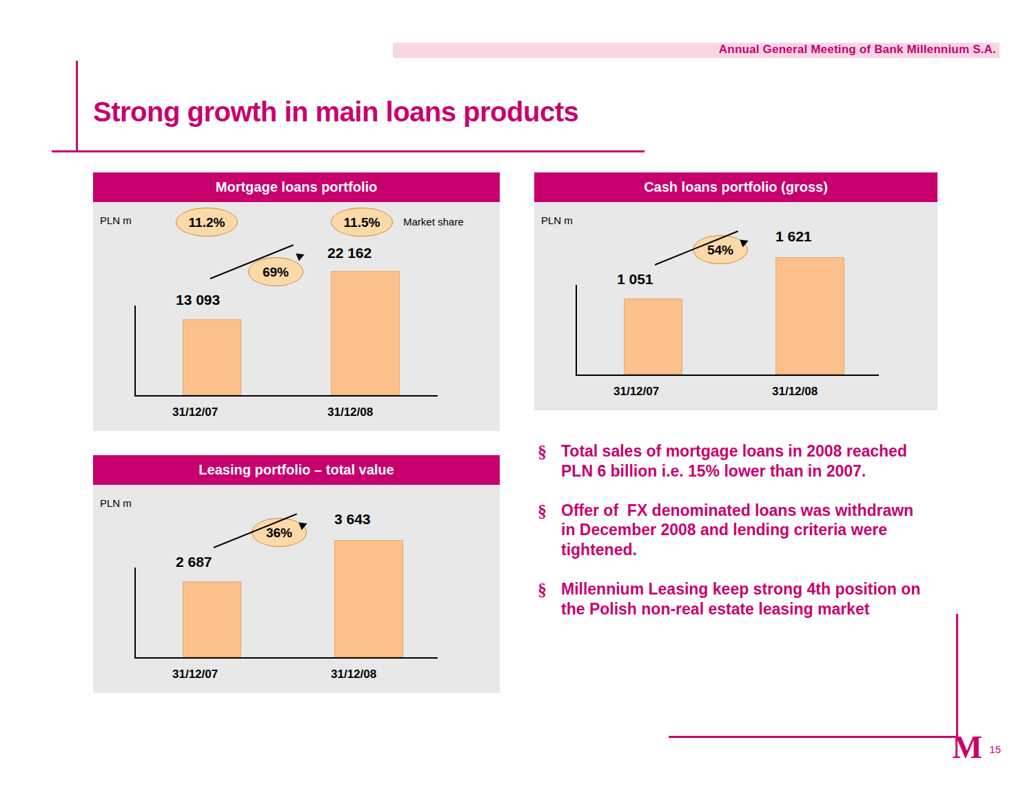Annual General Meeting of Bank Millennium S.A.
Strong growth in main loans products
Mortgage loans portfolio
PLN m
11.2%
11.5%
Market share
69%
13 093
22 162
31/12/07
31/12/08
Cash loans portfolio (gross)
PLN m
54%
1 051
1 621
31/12/07
31/12/08
Leasing portfolio – total value
PLN m
36%
2 687
3 643
31/12/07
31/12/08
Total sales of mortgage loans in 2008 reached PLN 6 billion i.e. 15% lower than in 2007.
Offer of FX denominated loans was withdrawn in December 2008 and lending criteria were tightened.
Millennium Leasing keep strong 4th position on the Polish non-real estate leasing market
M
15